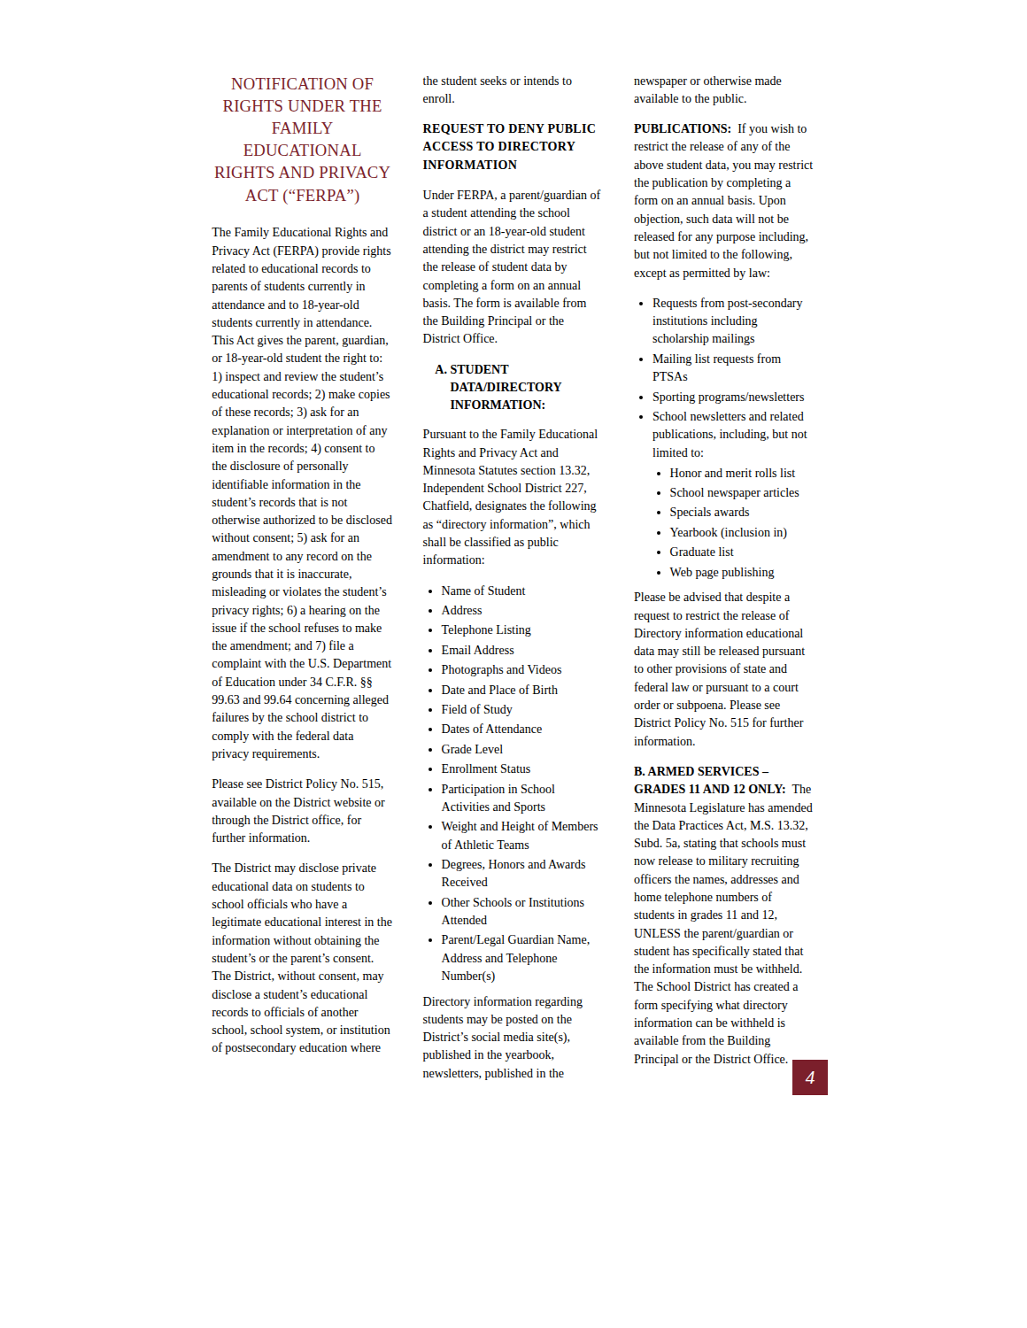NOTIFICATION OF RIGHTS UNDER THE FAMILY EDUCATIONAL RIGHTS AND PRIVACY ACT (“FERPA”)
The Family Educational Rights and Privacy Act (FERPA) provide rights related to educational records to parents of students currently in attendance and to 18-year-old students currently in attendance. This Act gives the parent, guardian, or 18-year-old student the right to: 1) inspect and review the student’s educational records; 2) make copies of these records; 3) ask for an explanation or interpretation of any item in the records; 4) consent to the disclosure of personally identifiable information in the student’s records that is not otherwise authorized to be disclosed without consent; 5) ask for an amendment to any record on the grounds that it is inaccurate, misleading or violates the student’s privacy rights; 6) a hearing on the issue if the school refuses to make the amendment; and 7) file a complaint with the U.S. Department of Education under 34 C.F.R. §§ 99.63 and 99.64 concerning alleged failures by the school district to comply with the federal data privacy requirements.
Please see District Policy No. 515, available on the District website or through the District office, for further information.
The District may disclose private educational data on students to school officials who have a legitimate educational interest in the information without obtaining the student’s or the parent’s consent. The District, without consent, may disclose a student’s educational records to officials of another school, school system, or institution of postsecondary education where the student seeks or intends to enroll.
REQUEST TO DENY PUBLIC ACCESS TO DIRECTORY INFORMATION
Under FERPA, a parent/guardian of a student attending the school district or an 18-year-old student attending the district may restrict the release of student data by completing a form on an annual basis. The form is available from the Building Principal or the District Office.
STUDENT DATA/DIRECTORY INFORMATION:
Pursuant to the Family Educational Rights and Privacy Act and Minnesota Statutes section 13.32, Independent School District 227, Chatfield, designates the following as “directory information”, which shall be classified as public information:
Name of Student
Address
Telephone Listing
Email Address
Photographs and Videos
Date and Place of Birth
Field of Study
Dates of Attendance
Grade Level
Enrollment Status
Participation in School Activities and Sports
Weight and Height of Members of Athletic Teams
Degrees, Honors and Awards Received
Other Schools or Institutions Attended
Parent/Legal Guardian Name, Address and Telephone Number(s)
Directory information regarding students may be posted on the District’s social media site(s), published in the yearbook, newsletters, published in the newspaper or otherwise made available to the public.
PUBLICATIONS: If you wish to restrict the release of any of the above student data, you may restrict the publication by completing a form on an annual basis. Upon objection, such data will not be released for any purpose including, but not limited to the following, except as permitted by law:
Requests from post-secondary institutions including scholarship mailings
Mailing list requests from PTSAs
Sporting programs/newsletters
School newsletters and related publications, including, but not limited to:
Honor and merit rolls list
School newspaper articles
Specials awards
Yearbook (inclusion in)
Graduate list
Web page publishing
Please be advised that despite a request to restrict the release of Directory information educational data may still be released pursuant to other provisions of state and federal law or pursuant to a court order or subpoena. Please see District Policy No. 515 for further information.
B. ARMED SERVICES – GRADES 11 AND 12 ONLY: The Minnesota Legislature has amended the Data Practices Act, M.S. 13.32, Subd. 5a, stating that schools must now release to military recruiting officers the names, addresses and home telephone numbers of students in grades 11 and 12, UNLESS the parent/guardian or student has specifically stated that the information must be withheld. The School District has created a form specifying what directory information can be withheld is available from the Building Principal or the District Office.
4